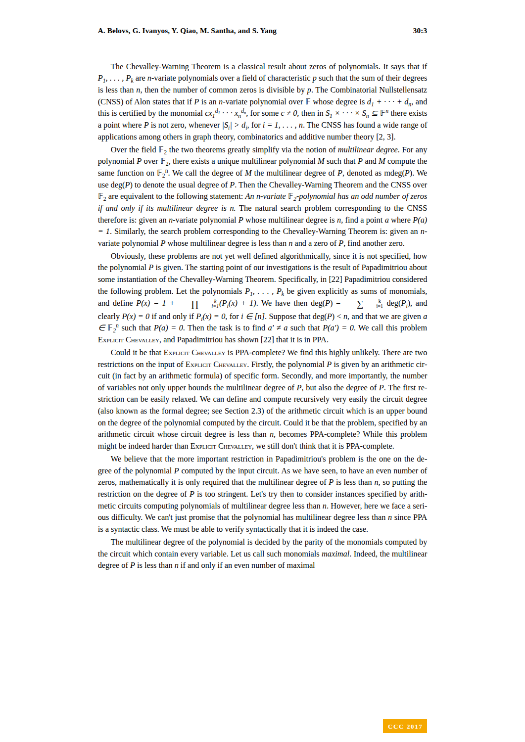A. Belovs, G. Ivanyos, Y. Qiao, M. Santha, and S. Yang 30:3
The Chevalley-Warning Theorem is a classical result about zeros of polynomials. It says that if P1, . . . , Pk are n-variate polynomials over a field of characteristic p such that the sum of their degrees is less than n, then the number of common zeros is divisible by p. The Combinatorial Nullstellensatz (CNSS) of Alon states that if P is an n-variate polynomial over 𝔽 whose degree is d1 + · · · + dn, and this is certified by the monomial cx1d1 · · · xndn, for some c ≠ 0, then in S1 × · · · × Sn ⊆ 𝔽n there exists a point where P is not zero, whenever |Si| > di, for i = 1, . . . , n. The CNSS has found a wide range of applications among others in graph theory, combinatorics and additive number theory [2, 3].
Over the field 𝔽2 the two theorems greatly simplify via the notion of multilinear degree. For any polynomial P over 𝔽2, there exists a unique multilinear polynomial M such that P and M compute the same function on 𝔽2n. We call the degree of M the multilinear degree of P, denoted as mdeg(P). We use deg(P) to denote the usual degree of P. Then the Chevalley-Warning Theorem and the CNSS over 𝔽2 are equivalent to the following statement: An n-variate 𝔽2-polynomial has an odd number of zeros if and only if its multilinear degree is n. The natural search problem corresponding to the CNSS therefore is: given an n-variate polynomial P whose multilinear degree is n, find a point a where P(a) = 1. Similarly, the search problem corresponding to the Chevalley-Warning Theorem is: given an n-variate polynomial P whose multilinear degree is less than n and a zero of P, find another zero.
Obviously, these problems are not yet well defined algorithmically, since it is not specified, how the polynomial P is given. The starting point of our investigations is the result of Papadimitriou about some instantiation of the Chevalley-Warning Theorem. Specifically, in [22] Papadimitriou considered the following problem. Let the polynomials P1, . . . , Pk be given explicitly as sums of monomials, and define P(x) = 1 + ∏ki=1(Pi(x) + 1). We have then deg(P) = ∑ki=1 deg(Pi), and clearly P(x) = 0 if and only if Pi(x) = 0, for i ∈ [n]. Suppose that deg(P) < n, and that we are given a ∈ 𝔽2n such that P(a) = 0. Then the task is to find a′ ≠ a such that P(a′) = 0. We call this problem Explicit Chevalley, and Papadimitriou has shown [22] that it is in PPA.
Could it be that Explicit Chevalley is PPA-complete? We find this highly unlikely. There are two restrictions on the input of Explicit Chevalley. Firstly, the polynomial P is given by an arithmetic circuit (in fact by an arithmetic formula) of specific form. Secondly, and more importantly, the number of variables not only upper bounds the multilinear degree of P, but also the degree of P. The first restriction can be easily relaxed. We can define and compute recursively very easily the circuit degree (also known as the formal degree; see Section 2.3) of the arithmetic circuit which is an upper bound on the degree of the polynomial computed by the circuit. Could it be that the problem, specified by an arithmetic circuit whose circuit degree is less than n, becomes PPA-complete? While this problem might be indeed harder than Explicit Chevalley, we still don't think that it is PPA-complete.
We believe that the more important restriction in Papadimitriou's problem is the one on the degree of the polynomial P computed by the input circuit. As we have seen, to have an even number of zeros, mathematically it is only required that the multilinear degree of P is less than n, so putting the restriction on the degree of P is too stringent. Let's try then to consider instances specified by arithmetic circuits computing polynomials of multilinear degree less than n. However, here we face a serious difficulty. We can't just promise that the polynomial has multilinear degree less than n since PPA is a syntactic class. We must be able to verify syntactically that it is indeed the case.
The multilinear degree of the polynomial is decided by the parity of the monomials computed by the circuit which contain every variable. Let us call such monomials maximal. Indeed, the multilinear degree of P is less than n if and only if an even number of maximal
CCC 2017